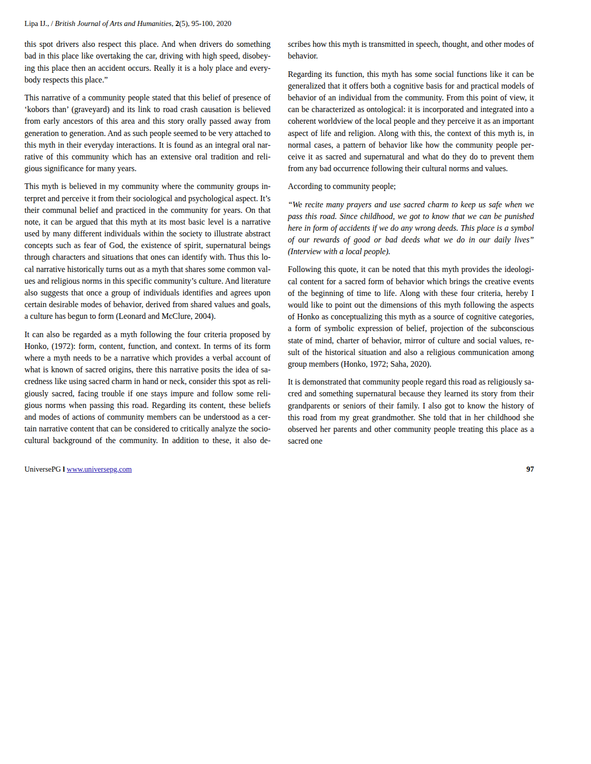Lipa IJ., / British Journal of Arts and Humanities, 2(5), 95-100, 2020
this spot drivers also respect this place. And when drivers do something bad in this place like overtaking the car, driving with high speed, disobeying this place then an accident occurs. Really it is a holy place and everybody respects this place.”
This narrative of a community people stated that this belief of presence of ‘kobors than’ (graveyard) and its link to road crash causation is believed from early ancestors of this area and this story orally passed away from generation to generation. And as such people seemed to be very attached to this myth in their everyday interactions. It is found as an integral oral narrative of this community which has an extensive oral tradition and religious significance for many years.
This myth is believed in my community where the community groups interpret and perceive it from their sociological and psychological aspect. It’s their communal belief and practiced in the community for years. On that note, it can be argued that this myth at its most basic level is a narrative used by many different individuals within the society to illustrate abstract concepts such as fear of God, the existence of spirit, supernatural beings through characters and situations that ones can identify with. Thus this local narrative historically turns out as a myth that shares some common values and religious norms in this specific community’s culture. And literature also suggests that once a group of individuals identifies and agrees upon certain desirable modes of behavior, derived from shared values and goals, a culture has begun to form (Leonard and McClure, 2004).
It can also be regarded as a myth following the four criteria proposed by Honko, (1972): form, content, function, and context. In terms of its form where a myth needs to be a narrative which provides a verbal account of what is known of sacred origins, there this narrative posits the idea of sacredness like using sacred charm in hand or neck, consider this spot as religiously sacred, facing trouble if one stays impure and follow some religious norms when passing this road. Regarding its content, these beliefs and modes of actions of community members can be understood as a certain narrative content that can be considered to critically analyze the socio-cultural background of the community. In addition to these, it also describes how this myth is transmitted in speech, thought, and other modes of behavior.
Regarding its function, this myth has some social functions like it can be generalized that it offers both a cognitive basis for and practical models of behavior of an individual from the community. From this point of view, it can be characterized as ontological: it is incorporated and integrated into a coherent worldview of the local people and they perceive it as an important aspect of life and religion. Along with this, the context of this myth is, in normal cases, a pattern of behavior like how the community people perceive it as sacred and supernatural and what do they do to prevent them from any bad occurrence following their cultural norms and values.
According to community people;
“We recite many prayers and use sacred charm to keep us safe when we pass this road. Since childhood, we got to know that we can be punished here in form of accidents if we do any wrong deeds. This place is a symbol of our rewards of good or bad deeds what we do in our daily lives” (Interview with a local people).
Following this quote, it can be noted that this myth provides the ideological content for a sacred form of behavior which brings the creative events of the beginning of time to life. Along with these four criteria, hereby I would like to point out the dimensions of this myth following the aspects of Honko as conceptualizing this myth as a source of cognitive categories, a form of symbolic expression of belief, projection of the subconscious state of mind, charter of behavior, mirror of culture and social values, result of the historical situation and also a religious communication among group members (Honko, 1972; Saha, 2020).
It is demonstrated that community people regard this road as religiously sacred and something supernatural because they learned its story from their grandparents or seniors of their family. I also got to know the history of this road from my great grandmother. She told that in her childhood she observed her parents and other community people treating this place as a sacred one
UniversePG l www.universepg.com 97